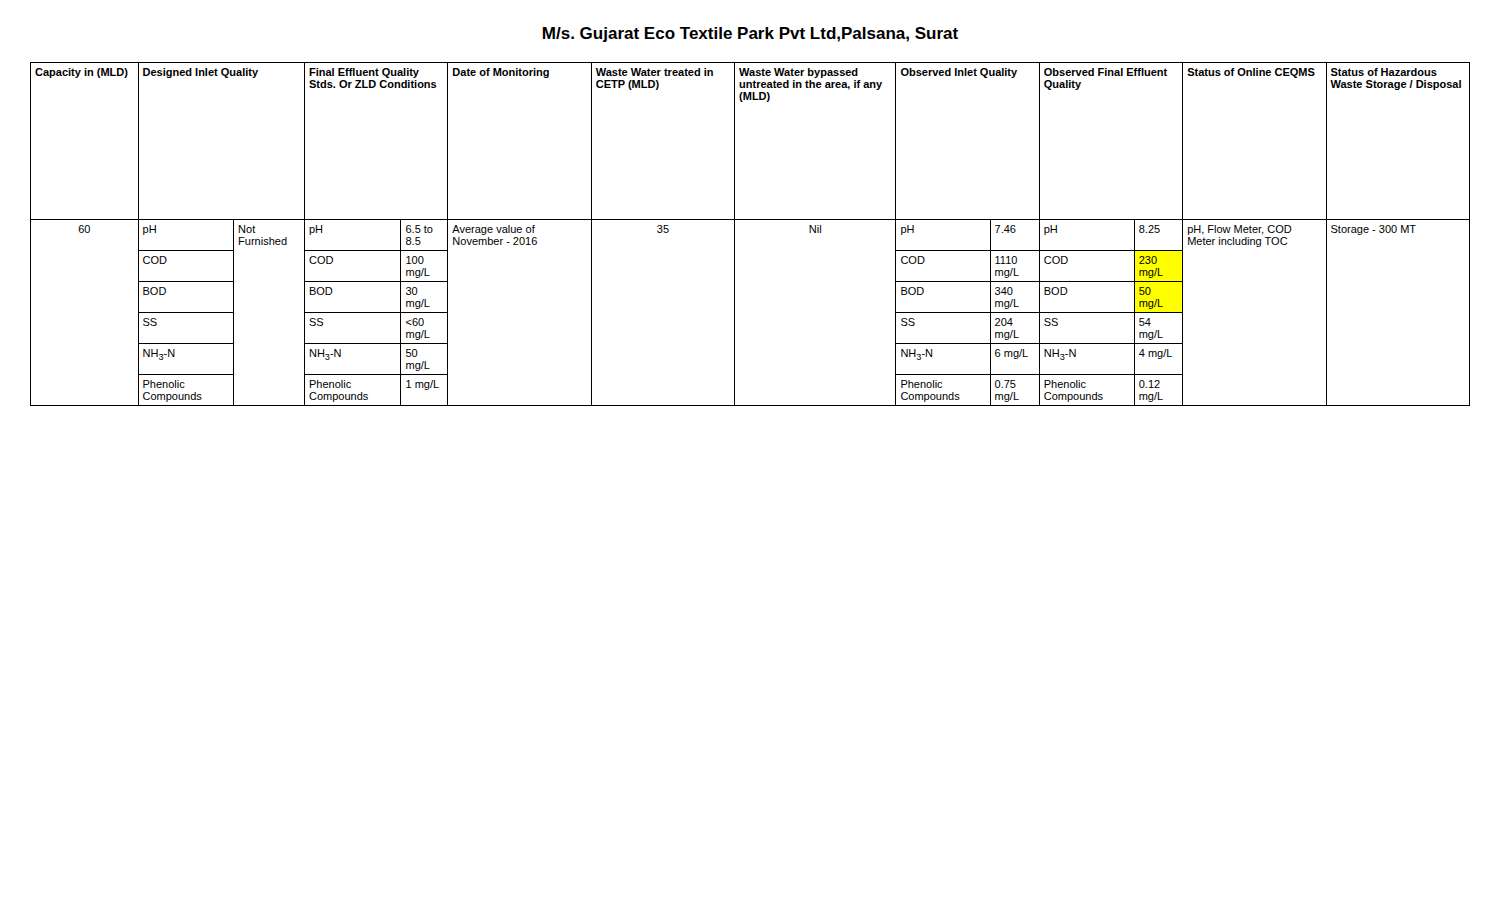M/s. Gujarat Eco Textile Park Pvt Ltd,Palsana, Surat
| Capacity in (MLD) | Designed Inlet Quality | Final Effluent Quality Stds. Or ZLD Conditions | Date of Monitoring | Waste Water treated in CETP (MLD) | Waste Water bypassed untreated in the area, if any (MLD) | Observed Inlet Quality | Observed Final Effluent Quality | Status of Online CEQMS | Status of Hazardous Waste Storage / Disposal |
| --- | --- | --- | --- | --- | --- | --- | --- | --- | --- |
| 60 | pH | Not Furnished | pH | 6.5 to 8.5 | Average value of November - 2016 | 35 | Nil | pH | 7.46 | pH | 8.25 | pH, Flow Meter, COD Meter including TOC | Storage - 300 MT |
| COD | COD | 100 mg/L | COD | 1110 mg/L | COD | 230 mg/L |
| BOD | BOD | 30 mg/L | BOD | 340 mg/L | BOD | 50 mg/L |
| SS | SS | <60 mg/L | SS | 204 mg/L | SS | 54 mg/L |
| NH 3 -N | NH 3 -N | 50 mg/L | NH 3 -N | 6 mg/L | NH 3 -N | 4 mg/L |
| Phenolic Compounds | Phenolic Compounds | 1 mg/L | Phenolic Compounds | 0.75 mg/L | Phenolic Compounds | 0.12 mg/L |